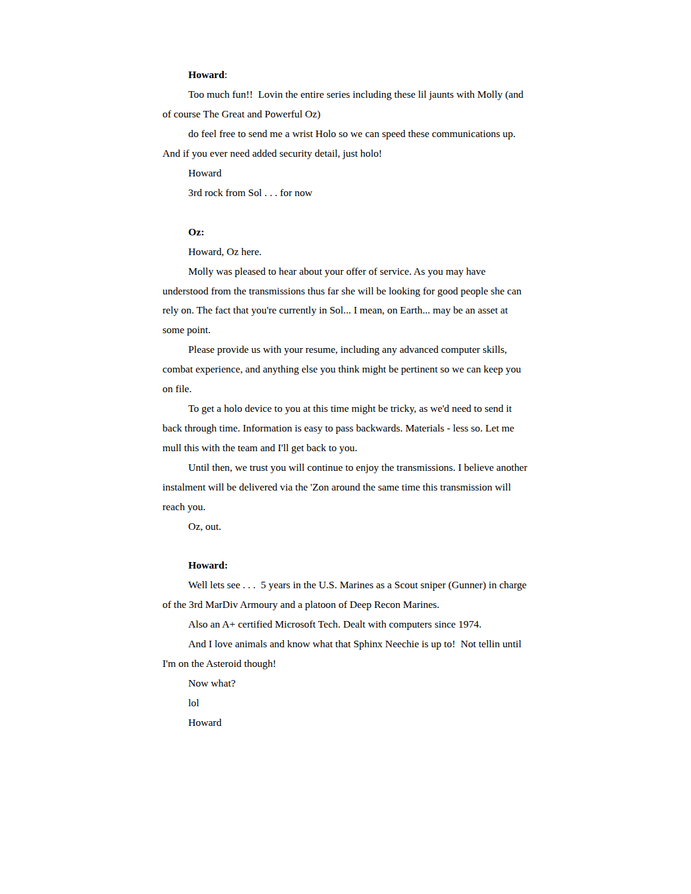Howard:
Too much fun!! Lovin the entire series including these lil jaunts with Molly (and of course The Great and Powerful Oz)
do feel free to send me a wrist Holo so we can speed these communications up. And if you ever need added security detail, just holo!
Howard
3rd rock from Sol . . . for now
Oz:
Howard, Oz here.
Molly was pleased to hear about your offer of service. As you may have understood from the transmissions thus far she will be looking for good people she can rely on. The fact that you're currently in Sol... I mean, on Earth... may be an asset at some point.
Please provide us with your resume, including any advanced computer skills, combat experience, and anything else you think might be pertinent so we can keep you on file.
To get a holo device to you at this time might be tricky, as we'd need to send it back through time. Information is easy to pass backwards. Materials - less so. Let me mull this with the team and I'll get back to you.
Until then, we trust you will continue to enjoy the transmissions. I believe another instalment will be delivered via the 'Zon around the same time this transmission will reach you.
Oz, out.
Howard:
Well lets see . . . 5 years in the U.S. Marines as a Scout sniper (Gunner) in charge of the 3rd MarDiv Armoury and a platoon of Deep Recon Marines.
Also an A+ certified Microsoft Tech. Dealt with computers since 1974.
And I love animals and know what that Sphinx Neechie is up to! Not tellin until I'm on the Asteroid though!
Now what?
lol
Howard